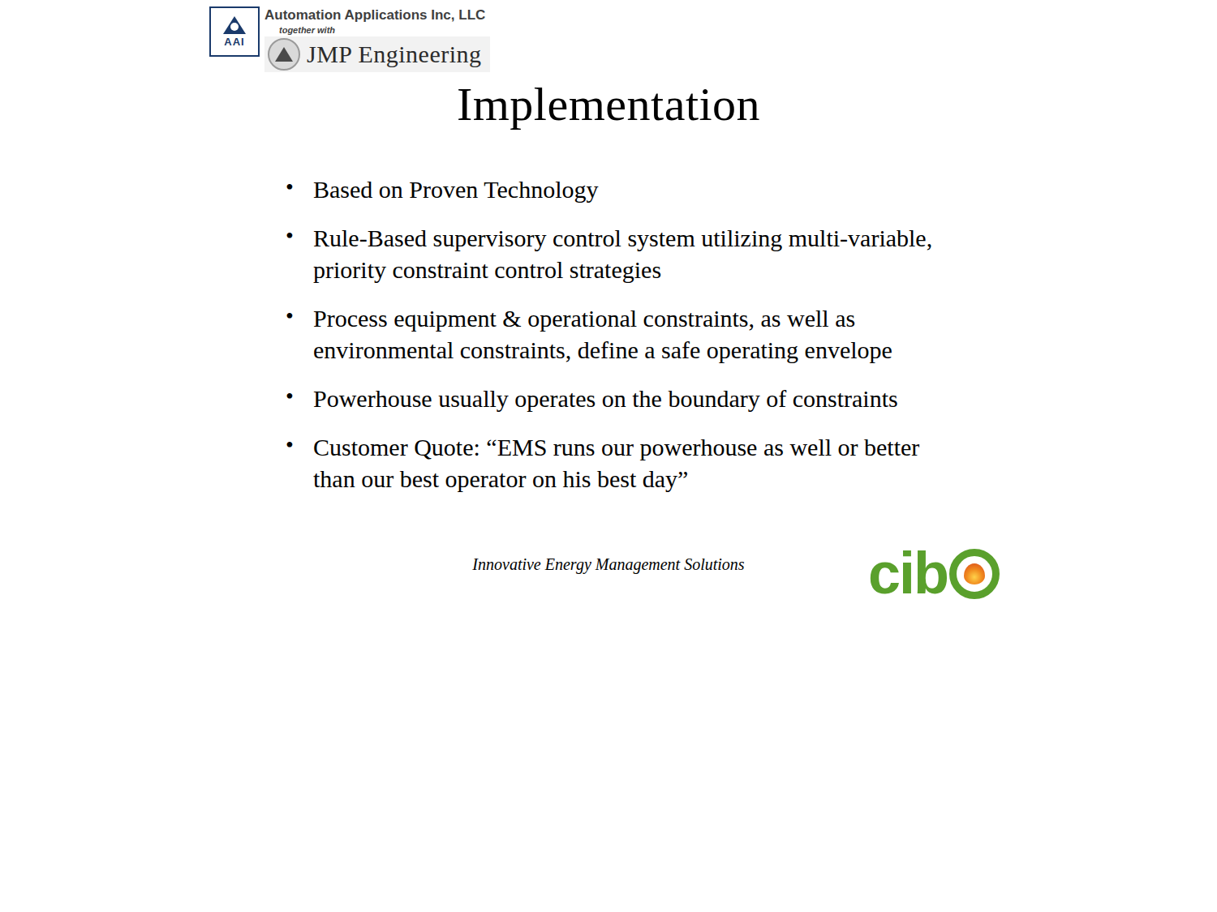AAI
Automation Applications Inc, LLC
together with
JMP Engineering
Implementation
Based on Proven Technology
Rule-Based supervisory control system utilizing multi-variable, priority constraint control strategies
Process equipment & operational constraints, as well as environmental constraints, define a safe operating envelope
Powerhouse usually operates on the boundary of constraints
Customer Quote: “EMS runs our powerhouse as well or better than our best operator on his best day”
Innovative Energy Management Solutions
cib